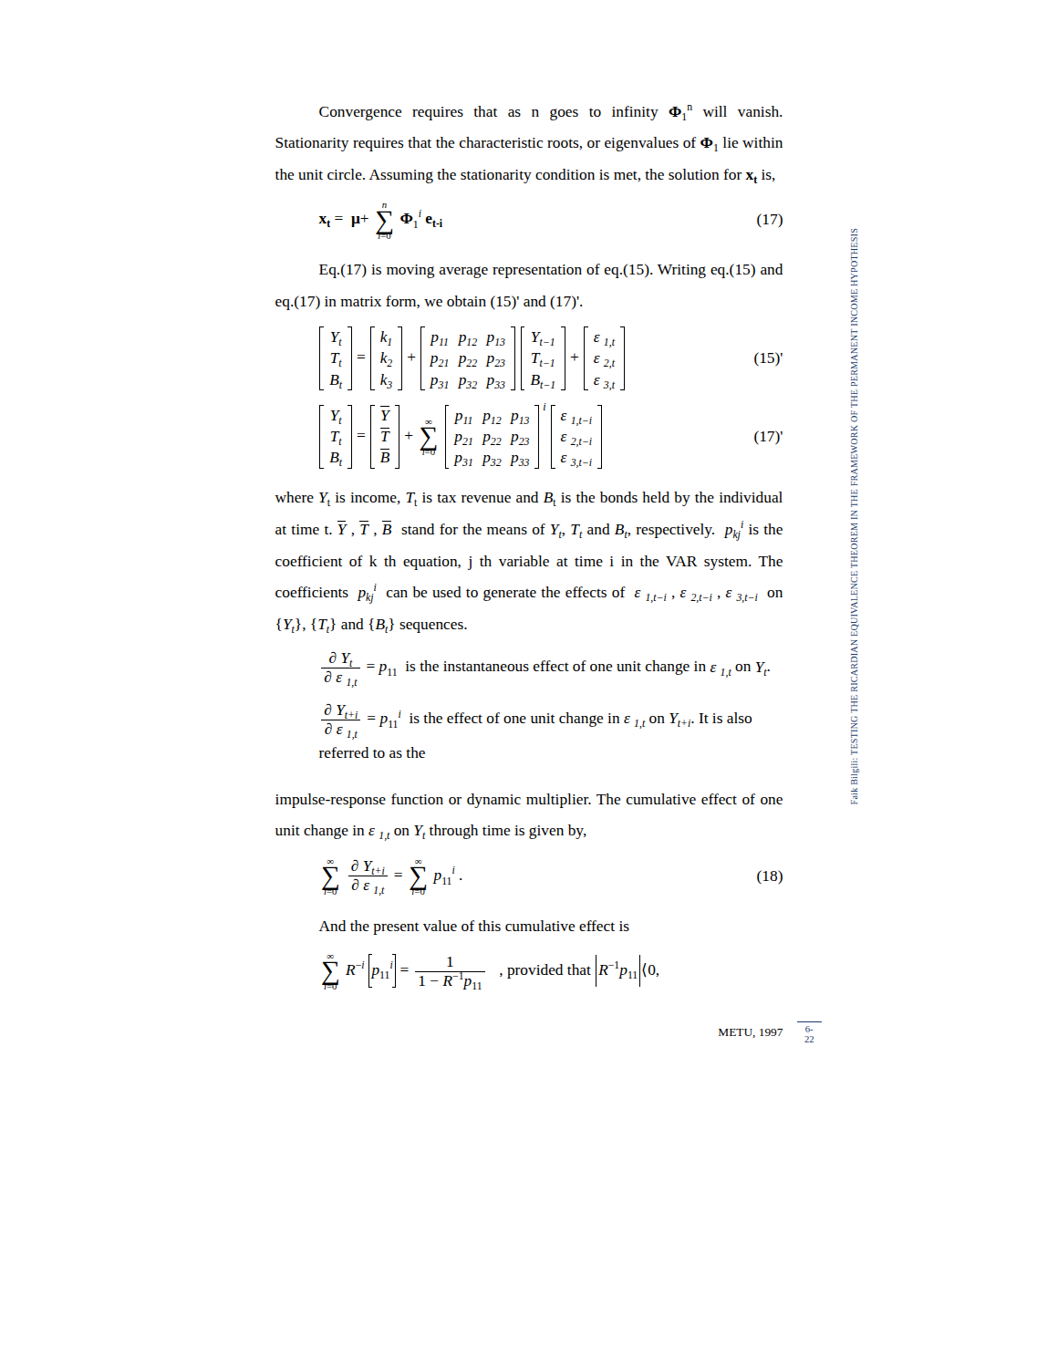Faik Bilgili: TESTING THE RICARDIAN EQUIVALENCE THEOREM IN THE FRAMEWORK OF THE PERMANENT INCOME HYPOTHESIS
Convergence requires that as n goes to infinity Φ1n will vanish. Stationarity requires that the characteristic roots, or eigenvalues of Φ1 lie within the unit circle. Assuming the stationarity condition is met, the solution for xt is,
xt = μ+ n∑i=0 Φ1i et-i (17)
Eq.(17) is moving average representation of eq.(15). Writing eq.(15) and eq.(17) in matrix form, we obtain (15)' and (17)'.
| Y t |
| T t |
| B t |
=
| k 1 |
| k 2 |
| k 3 |
+
| p 11 | p 12 | p 13 |
| p 21 | p 22 | p 23 |
| p 31 | p 32 | p 33 |
| Y t−1 |
| T t−1 |
| B t−1 |
+
| ε 1,t |
| ε 2,t |
| ε 3,t |
(15)'
| Y t |
| T t |
| B t |
=
| Y |
| T |
| B |
+ ∞∑i=0
| p 11 | p 12 | p 13 |
| p 21 | p 22 | p 23 |
| p 31 | p 32 | p 33 |
i
| ε 1,t−i |
| ε 2,t−i |
| ε 3,t−i |
(17)'
where Yt is income, Tt is tax revenue and Bt is the bonds held by the individual at time t. Y , T , B stand for the means of Yt, Tt and Bt, respectively. pkji is the coefficient of k th equation, j th variable at time i in the VAR system. The coefficients pkji can be used to generate the effects of ε 1,t−i , ε 2,t−i , ε 3,t−i on {Yt}, {Tt} and {Bt} sequences.
∂ Yt ∂ ε 1,t = p11 is the instantaneous effect of one unit change in ε 1,t on Yt.
∂ Yt+i ∂ ε 1,t = p11i is the effect of one unit change in ε 1,t on Yt+i. It is also referred to as the
impulse-response function or dynamic multiplier. The cumulative effect of one unit change in ε 1,t on Yt through time is given by,
∞∑i=0 ∂ Yt+i ∂ ε 1,t = ∞∑i=0 p11i . (18)
And the present value of this cumulative effect is
∞∑i=0 R−i p11i = 1 1 − R−1p11 , provided that R−1p11⟨0,
METU, 1997 6-
22